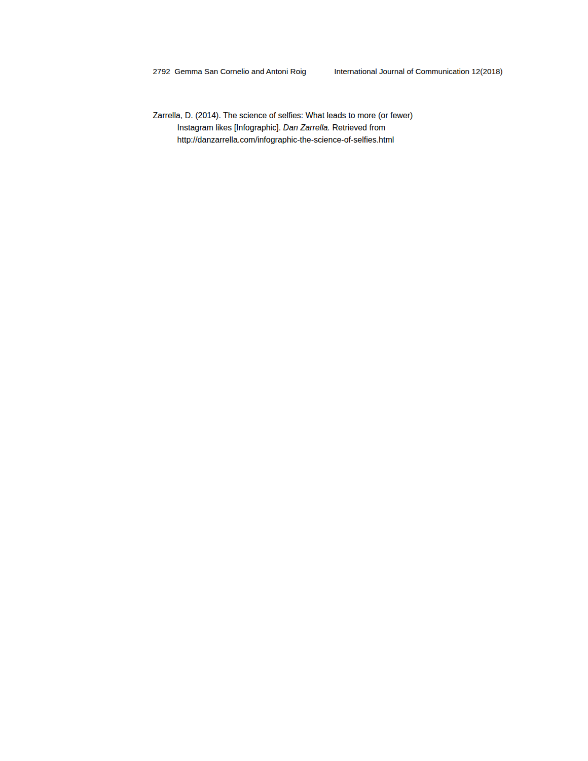2792 Gemma San Cornelio and Antoni Roig International Journal of Communication 12(2018)
Zarrella, D. (2014). The science of selfies: What leads to more (or fewer) Instagram likes [Infographic]. Dan Zarrella. Retrieved from http://danzarrella.com/infographic-the-science-of-selfies.html